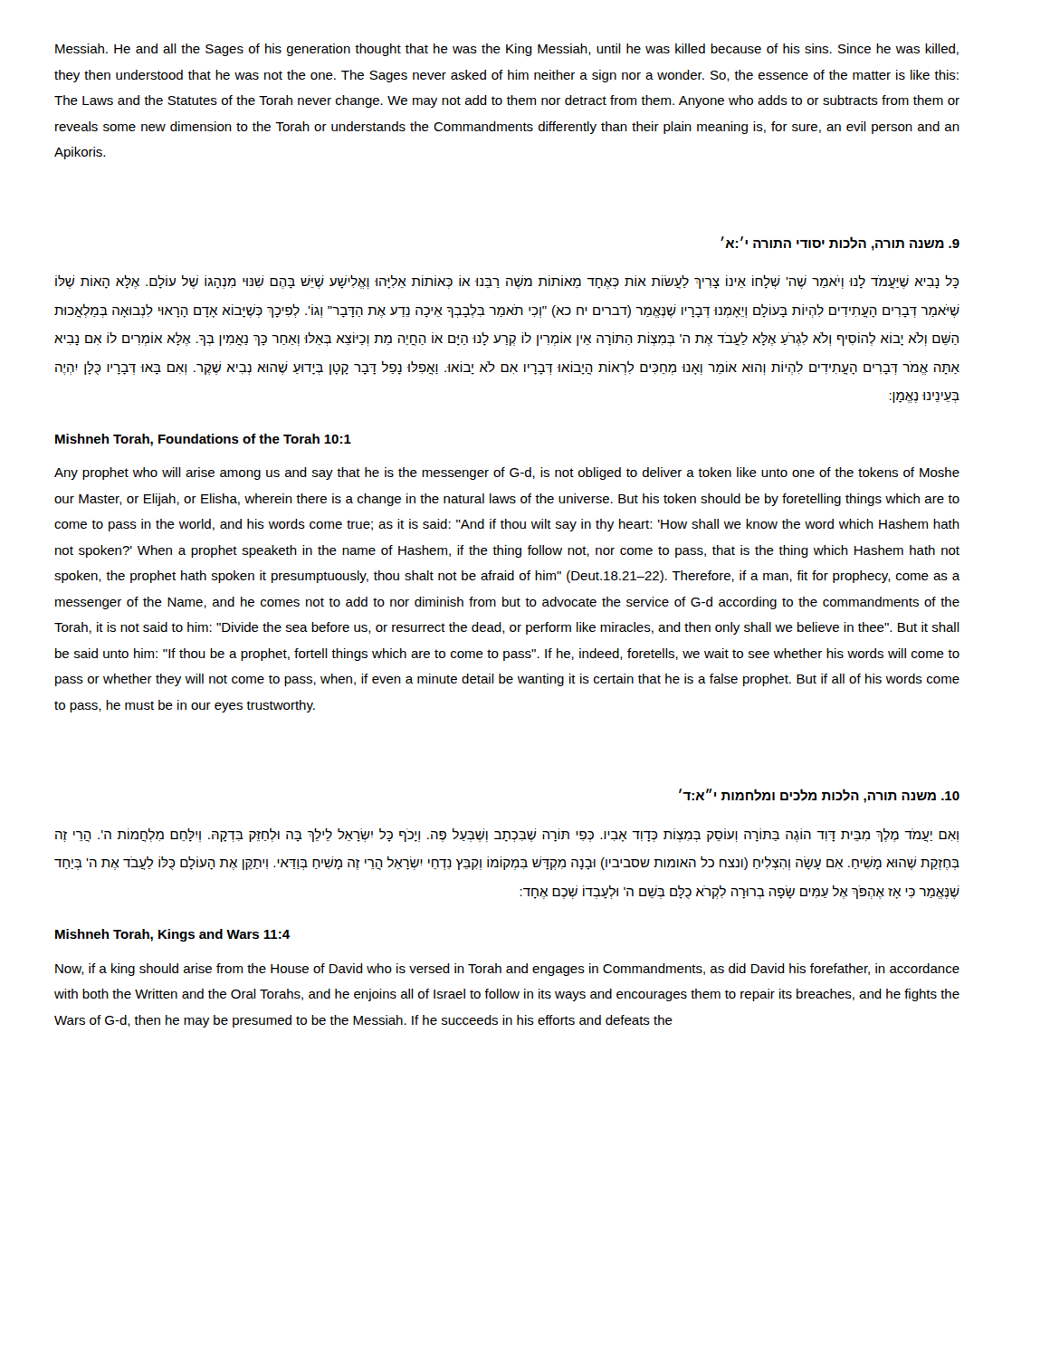Messiah. He and all the Sages of his generation thought that he was the King Messiah, until he was killed because of his sins. Since he was killed, they then understood that he was not the one. The Sages never asked of him neither a sign nor a wonder. So, the essence of the matter is like this: The Laws and the Statutes of the Torah never change. We may not add to them nor detract from them. Anyone who adds to or subtracts from them or reveals some new dimension to the Torah or understands the Commandments differently than their plain meaning is, for sure, an evil person and an Apikoris.
9. משנה תורה, הלכות יסודי התורה י׳:א׳
כָּל נָבִיא שֶׁיַּעֲמֹד לָנוּ וְיֹאמַר שֶׁה' שְׁלָחוֹ אֵינוֹ צָרִיךְ לַעֲשׂוֹת אוֹת כְּאֶחָד מֵאוֹתוֹת משֶׁה רַבֵּנוּ אוֹ כְּאוֹתוֹת אֵלִיָּהוּ וֶאֱלִישָׁע שֶׁיֵּשׁ בָּהֶם שִׁנּוּי מִנְהָגוֹ שֶׁל עוֹלָם. אֶלָּא הָאוֹת שֶׁלּוֹ שֶׁיֹּאמַר דְּבָרִים הָעֲתִידִים לִהְיוֹת בָּעוֹלָם וְיֵאָמְנוּ דְּבָרָיו שֶׁנֶּאֱמַר (דברים יח כא) "וְכִי תֹאמַר בִּלְבָבְךָ אֵיכָה נֵדַע אֶת הַדָּבָר" וְגוֹ'. לְפִיכָךְ כְּשֶׁיָּבוֹא אָדָם הָרָאוּי לִנְבוּאָה בְּמַלְאֲכוּת הַשֵּׁם וְלֹא יָבוֹא לְהוֹסִיף וְלֹא לִגְרֹעַ אֶלָּא לַעֲבֹד אֶת ה' בְּמִצְוֹת הַתּוֹרָה אֵין אוֹמְרִין לוֹ קְרַע לָנוּ הַיָּם אוֹ הַחֲיֵה מֵת וְכַיּוֹצֵא בְּאֵלּוּ וְאַחַר כָּךְ נַאֲמִין בְּךָ. אֶלָּא אוֹמְרִים לוֹ אִם נָבִיא אַתָּה אֱמֹר דְּבָרִים הָעֲתִידִים לִהְיוֹת וְהוּא אוֹמֵר וְאָנוּ מְחַכִּים לִרְאוֹת הֲיָבוֹאוּ דְּבָרָיו אִם לֹא יָבוֹאוּ. וַאֲפִלּוּ נָפַל דָּבָר קָטָן בְּיָדוּעַ שֶׁהוּא נְבִיא שֶׁקֶר. וְאִם בָּאוּ דְּבָרָיו כֻּלָּן יִהְיֶה בְּעֵינֵינוּ נֶאֱמָן:
Mishneh Torah, Foundations of the Torah 10:1
Any prophet who will arise among us and say that he is the messenger of G-d, is not obliged to deliver a token like unto one of the tokens of Moshe our Master, or Elijah, or Elisha, wherein there is a change in the natural laws of the universe. But his token should be by foretelling things which are to come to pass in the world, and his words come true; as it is said: "And if thou wilt say in thy heart: 'How shall we know the word which Hashem hath not spoken?' When a prophet speaketh in the name of Hashem, if the thing follow not, nor come to pass, that is the thing which Hashem hath not spoken, the prophet hath spoken it presumptuously, thou shalt not be afraid of him" (Deut.18.21–22). Therefore, if a man, fit for prophecy, come as a messenger of the Name, and he comes not to add to nor diminish from but to advocate the service of G-d according to the commandments of the Torah, it is not said to him: "Divide the sea before us, or resurrect the dead, or perform like miracles, and then only shall we believe in thee". But it shall be said unto him: "If thou be a prophet, fortell things which are to come to pass". If he, indeed, foretells, we wait to see whether his words will come to pass or whether they will not come to pass, when, if even a minute detail be wanting it is certain that he is a false prophet. But if all of his words come to pass, he must be in our eyes trustworthy.
10. משנה תורה, הלכות מלכים ומלחמות י״א:ד׳
וְאִם יַעֲמֹד מֶלֶךְ מִבֵּית דָּוִד הוֹגֶה בַּתּוֹרָה וְעוֹסֵק בְּמִצְוֹת כְּדָוִד אָבִיו. כְּפִי תּוֹרָה שֶׁבִּכְתָב וְשֶׁבְּעַל פֶּה. וְיָכֹף כָּל יִשְׂרָאֵל לֵילֵךְ בָּה וּלְחַזֵּק בִּדְקָהּ. וְיִלָּחֵם מִלְחֲמוֹת ה'. הֲרֵי זֶה בְּחֶזְקַת שֶׁהוּא מָשִׁיחַ. אִם עָשָׂה וְהִצְלִיחַ (ונצח כל האומות שסביביו) וּבָנָה מִקְדָּשׁ בִּמְקוֹמוֹ וְקִבֵּץ נִדְחֵי יִשְׂרָאֵל הֲרֵי זֶה מָשִׁיחַ בְּוַדַּאי. וִיתַקֵּן אֶת הָעוֹלָם כֻּלּוֹ לַעֲבֹד אֶת ה' בְּיַחַד שֶׁנֶּאֱמַר כִּי אָז אֶהְפֹּךְ אֶל עַמִּים שָׂפָה בְרוּרָה לִקְרֹא כֻלָּם בְּשֵׁם ה' וּלְעָבְדוֹ שְׁכֶם אֶחָד:
Mishneh Torah, Kings and Wars 11:4
Now, if a king should arise from the House of David who is versed in Torah and engages in Commandments, as did David his forefather, in accordance with both the Written and the Oral Torahs, and he enjoins all of Israel to follow in its ways and encourages them to repair its breaches, and he fights the Wars of G-d, then he may be presumed to be the Messiah. If he succeeds in his efforts and defeats the